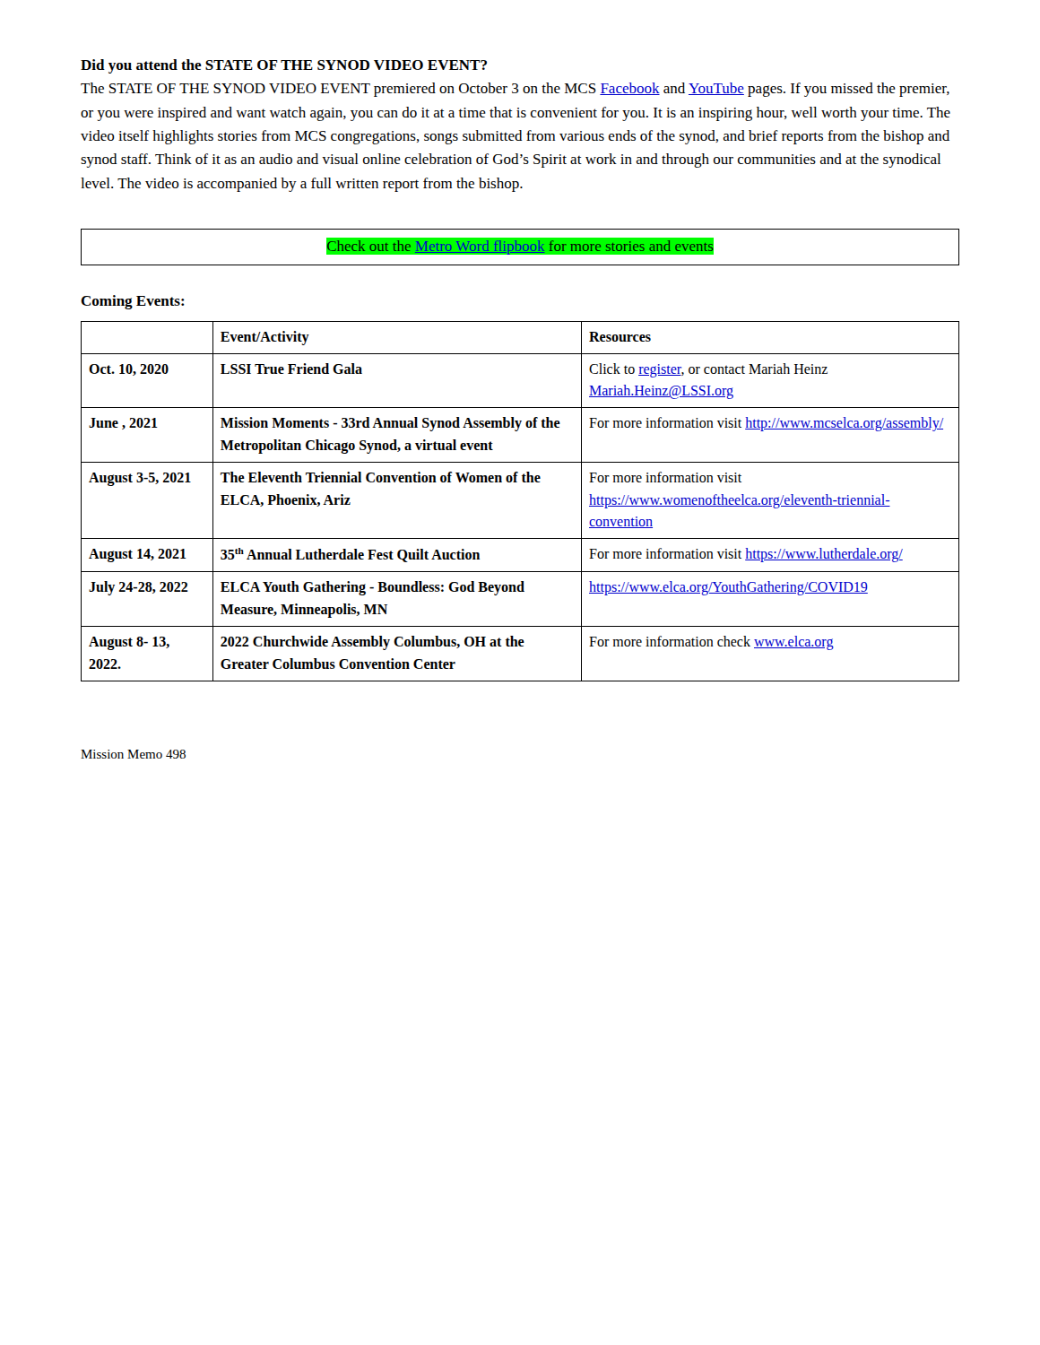Did you attend the STATE OF THE SYNOD VIDEO EVENT?
The STATE OF THE SYNOD VIDEO EVENT premiered on October 3 on the MCS Facebook and YouTube pages. If you missed the premier, or you were inspired and want watch again, you can do it at a time that is convenient for you. It is an inspiring hour, well worth your time. The video itself highlights stories from MCS congregations, songs submitted from various ends of the synod, and brief reports from the bishop and synod staff. Think of it as an audio and visual online celebration of God’s Spirit at work in and through our communities and at the synodical level. The video is accompanied by a full written report from the bishop.
Check out the Metro Word flipbook for more stories and events
Coming Events:
| | Event/Activity | Resources |
| --- | --- | --- |
| Oct. 10, 2020 | LSSI True Friend Gala | Click to register , or contact Mariah Heinz Mariah.Heinz@LSSI.org |
| June , 2021 | Mission Moments - 33rd Annual Synod Assembly of the Metropolitan Chicago Synod, a virtual event | For more information visit http://www.mcselca.org/assembly/ |
| August 3-5, 2021 | The Eleventh Triennial Convention of Women of the ELCA, Phoenix, Ariz | For more information visit https://www.womenoftheelca.org/eleventh-triennial-convention |
| August 14, 2021 | 35 th Annual Lutherdale Fest Quilt Auction | For more information visit https://www.lutherdale.org/ |
| July 24-28, 2022 | ELCA Youth Gathering - Boundless: God Beyond Measure, Minneapolis, MN | https://www.elca.org/YouthGathering/COVID19 |
| August 8- 13, 2022. | 2022 Churchwide Assembly Columbus, OH at the Greater Columbus Convention Center | For more information check www.elca.org |
Mission Memo 498